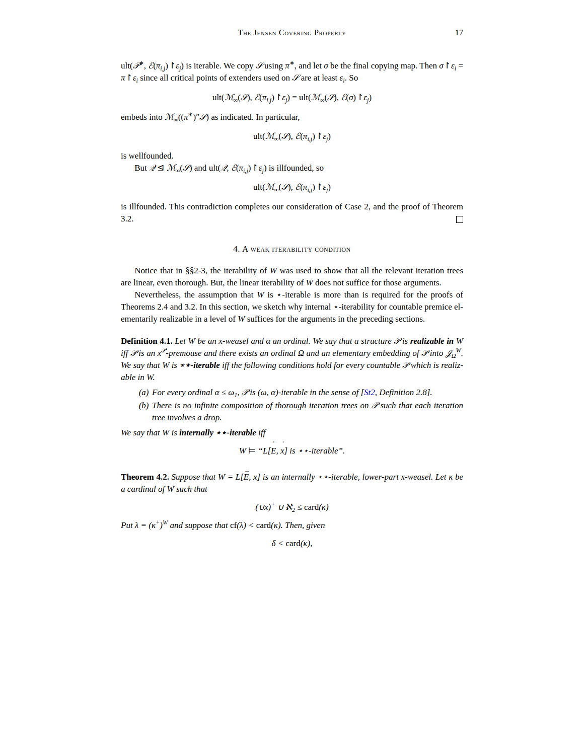The Jensen Covering Property 17
ult(𝒫∗, ℰ(πi,j)↾εj) is iterable. We copy 𝒮 using π∗, and let σ be the final copying map. Then σ↾εi = π↾εi since all critical points of extenders used on 𝒮 are at least εi. So
ult(ℳ∞(𝒮), ℰ(πi,j)↾εj) = ult(ℳ∞(𝒮), ℰ(σ)↾εj)
embeds into ℳ∞((π∗)″𝒮) as indicated. In particular,
ult(ℳ∞(𝒮), ℰ(πi,j)↾εj)
is wellfounded.
But 𝒬 ⊴ ℳ∞(𝒮) and ult(𝒬, ℰ(πi,j)↾εj) is illfounded, so
ult(ℳ∞(𝒮), ℰ(πi,j)↾εj)
is illfounded. This contradiction completes our consideration of Case 2, and the proof of Theorem 3.2.
4. A weak iterability condition
Notice that in §§2-3, the iterability of W was used to show that all the relevant iteration trees are linear, even thorough. But, the linear iterability of W does not suffice for those arguments.
Nevertheless, the assumption that W is ⋆-iterable is more than is required for the proofs of Theorems 2.4 and 3.2. In this section, we sketch why internal ⋆-iterability for countable premice elementarily realizable in a level of W suffices for the arguments in the preceding sections.
Definition 4.1. Let W be an x-weasel and α an ordinal. We say that a structure 𝒫 is realizable in W iff 𝒫 is an x𝒫-premouse and there exists an ordinal Ω and an elementary embedding of 𝒫 into 𝒥ΩW. We say that W is ⋆⋆-iterable iff the following conditions hold for every countable 𝒫 which is realizable in W.
(a) For every ordinal α ≤ ω1, 𝒫 is (ω, α)-iterable in the sense of [St2, Definition 2.8].
(b) There is no infinite composition of thorough iteration trees on 𝒫 such that each iteration tree involves a drop.
We say that W is internally ⋆⋆-iterable iff
W ⊨ “L[E, x] is ⋆⋆-iterable”.
Theorem 4.2. Suppose that W = L[E, x] is an internally ⋆⋆-iterable, lower-part x-weasel. Let κ be a cardinal of W such that
(∪x)+ ∪ ℵ2 ≤ card(κ)
Put λ = (κ+)W and suppose that cf(λ) < card(κ). Then, given
δ < card(κ),